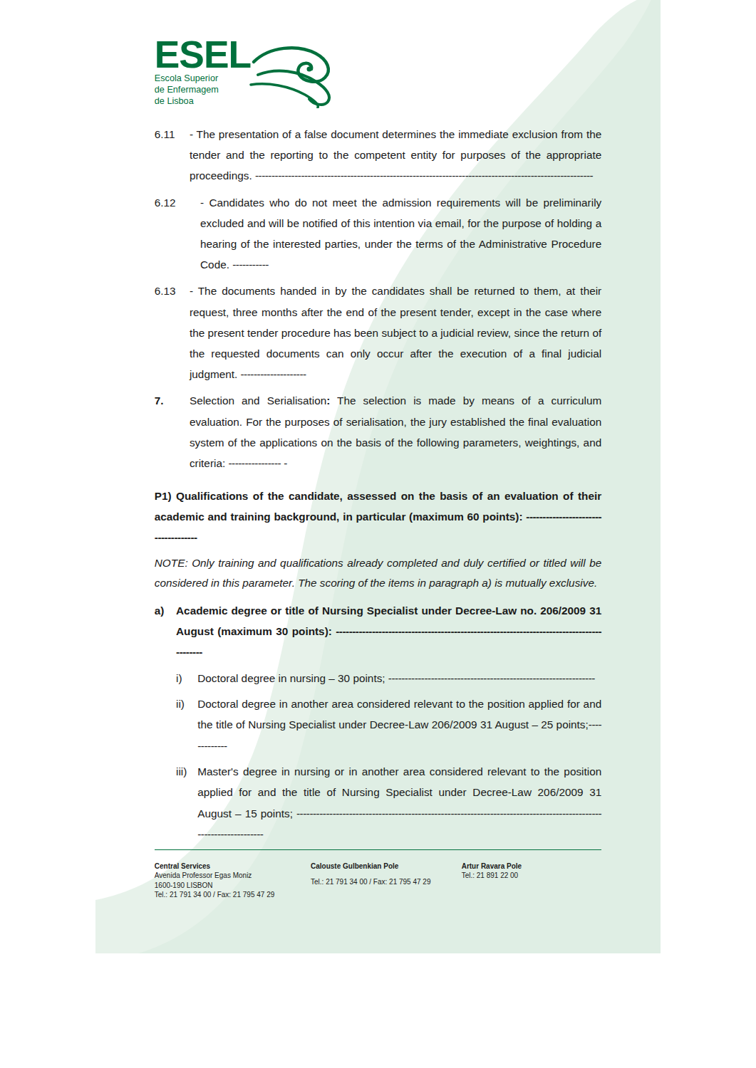ESEL
Escola Superior
de Enfermagem
de Lisboa
6.11
- The presentation of a false document determines the immediate exclusion from the tender and the reporting to the competent entity for purposes of the appropriate proceedings. -------------------------------------------------------------------------------------------------------
6.12
- Candidates who do not meet the admission requirements will be preliminarily excluded and will be notified of this intention via email, for the purpose of holding a hearing of the interested parties, under the terms of the Administrative Procedure Code. -----------
6.13
- The documents handed in by the candidates shall be returned to them, at their request, three months after the end of the present tender, except in the case where the present tender procedure has been subject to a judicial review, since the return of the requested documents can only occur after the execution of a final judicial judgment. --------------------
7.
Selection and Serialisation: The selection is made by means of a curriculum evaluation. For the purposes of serialisation, the jury established the final evaluation system of the applications on the basis of the following parameters, weightings, and criteria: ---------------- -
P1) Qualifications of the candidate, assessed on the basis of an evaluation of their academic and training background, in particular (maximum 60 points): ------------------------------------
NOTE: Only training and qualifications already completed and duly certified or titled will be considered in this parameter. The scoring of the items in paragraph a) is mutually exclusive.
a)
Academic degree or title of Nursing Specialist under Decree-Law no. 206/2009 31 August (maximum 30 points): -----------------------------------------------------------------------------------------
i)
Doctoral degree in nursing – 30 points; ---------------------------------------------------------------
ii)
Doctoral degree in another area considered relevant to the position applied for and the title of Nursing Specialist under Decree-Law 206/2009 31 August – 25 points;-------------
iii)
Master's degree in nursing or in another area considered relevant to the position applied for and the title of Nursing Specialist under Decree-Law 206/2009 31 August – 15 points; -----------------------------------------------------------------------------------------------------------------
Central Services
Avenida Professor Egas Moniz
1600-190 LISBON
Tel.: 21 791 34 00 / Fax: 21 795 47 29
Calouste Gulbenkian Pole
Tel.: 21 791 34 00 / Fax: 21 795 47 29
Artur Ravara Pole
Tel.: 21 891 22 00